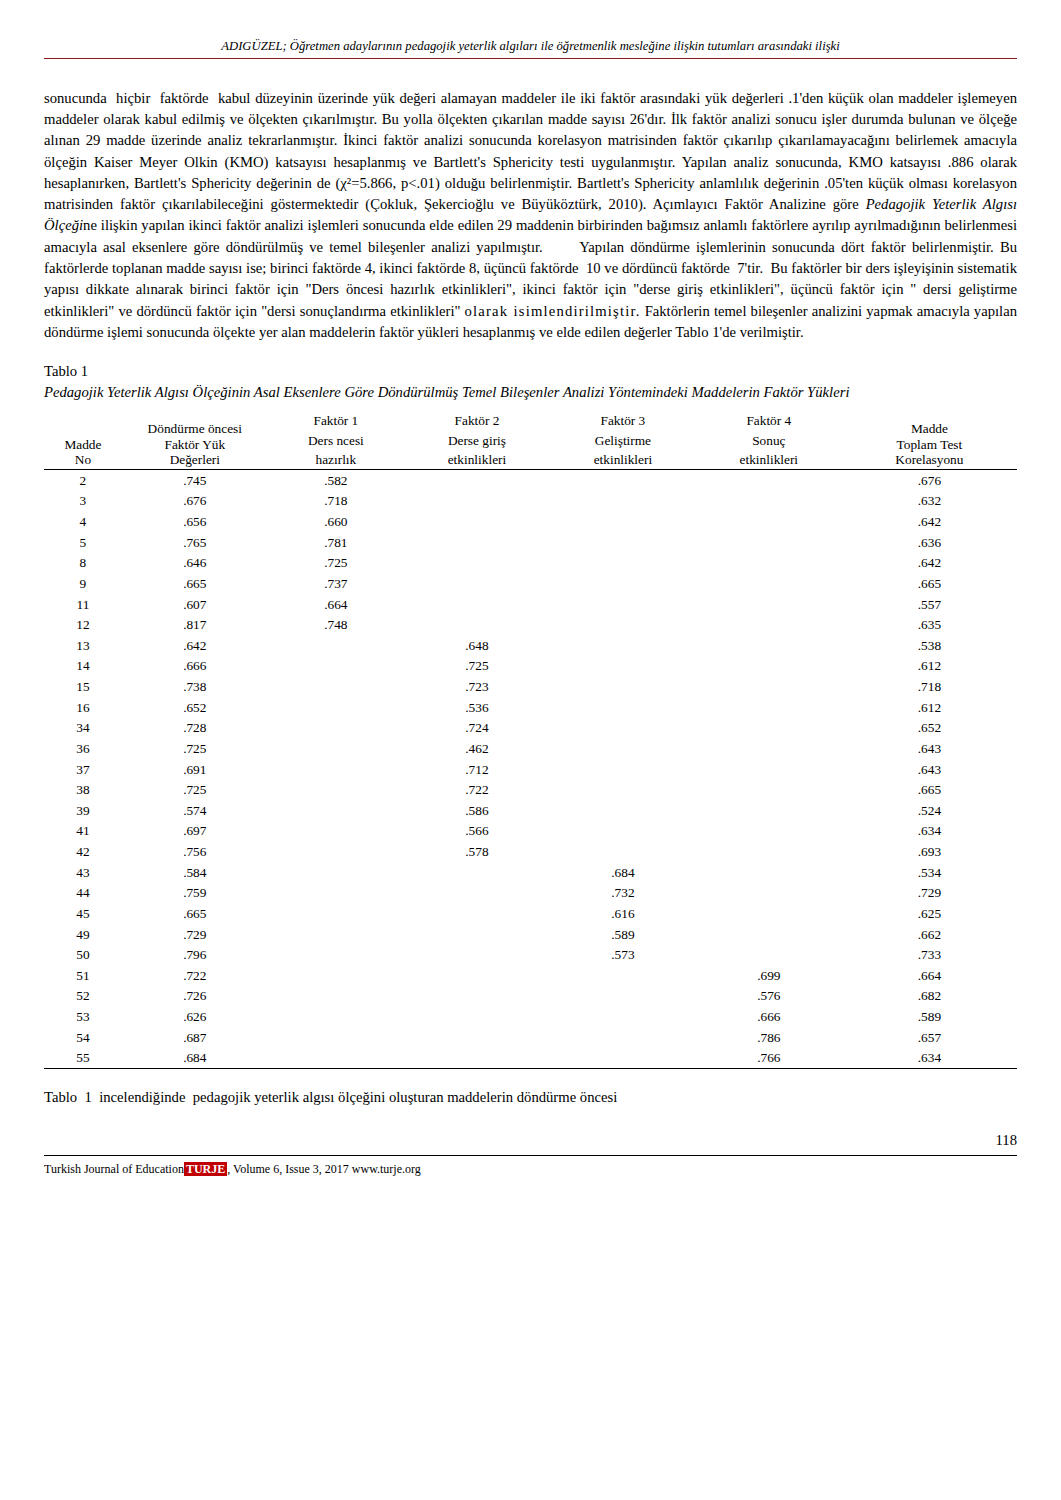ADIGÜZEL; Öğretmen adaylarının pedagojik yeterlik algıları ile öğretmenlik mesleğine ilişkin tutumları arasındaki ilişki
sonucunda hiçbir faktörde kabul düzeyinin üzerinde yük değeri alamayan maddeler ile iki faktör arasındaki yük değerleri .1'den küçük olan maddeler işlemeyen maddeler olarak kabul edilmiş ve ölçekten çıkarılmıştır. Bu yolla ölçekten çıkarılan madde sayısı 26'dır. İlk faktör analizi sonucu işler durumda bulunan ve ölçeğe alınan 29 madde üzerinde analiz tekrarlanmıştır. İkinci faktör analizi sonucunda korelasyon matrisinden faktör çıkarılıp çıkarılamayacağını belirlemek amacıyla ölçeğin Kaiser Meyer Olkin (KMO) katsayısı hesaplanmış ve Bartlett's Sphericity testi uygulanmıştır. Yapılan analiz sonucunda, KMO katsayısı .886 olarak hesaplanırken, Bartlett's Sphericity değerinin de (χ²=5.866, p<.01) olduğu belirlenmiştir. Bartlett's Sphericity anlamlılık değerinin .05'ten küçük olması korelasyon matrisinden faktör çıkarılabileceğini göstermektedir (Çokluk, Şekercioğlu ve Büyüköztürk, 2010). Açımlayıcı Faktör Analizine göre Pedagojik Yeterlik Algısı Ölçeğine ilişkin yapılan ikinci faktör analizi işlemleri sonucunda elde edilen 29 maddenin birbirinden bağımsız anlamlı faktörlere ayrılıp ayrılmadığının belirlenmesi amacıyla asal eksenlere göre döndürülmüş ve temel bileşenler analizi yapılmıştır. Yapılan döndürme işlemlerinin sonucunda dört faktör belirlenmiştir. Bu faktörlerde toplanan madde sayısı ise; birinci faktörde 4, ikinci faktörde 8, üçüncü faktörde 10 ve dördüncü faktörde 7'tir. Bu faktörler bir ders işleyişinin sistematik yapısı dikkate alınarak birinci faktör için "Ders öncesi hazırlık etkinlikleri", ikinci faktör için "derse giriş etkinlikleri", üçüncü faktör için " dersi geliştirme etkinlikleri" ve dördüncü faktör için "dersi sonuçlandırma etkinlikleri" olarak isimlendirilmiştir. Faktörlerin temel bileşenler analizini yapmak amacıyla yapılan döndürme işlemi sonucunda ölçekte yer alan maddelerin faktör yükleri hesaplanmış ve elde edilen değerler Tablo 1'de verilmiştir.
Tablo 1
Pedagojik Yeterlik Algısı Ölçeğinin Asal Eksenlere Göre Döndürülmüş Temel Bileşenler Analizi Yöntemindeki Maddelerin Faktör Yükleri
| Madde No | Döndürme öncesi Faktör Yük Değerleri | Faktör 1 | Faktör 2 | Faktör 3 | Faktör 4 | Madde Toplam Test Korelasyonu |
| --- | --- | --- | --- | --- | --- | --- |
| Ders ncesi | Derse giriş | Geliştirme | Sonuç |
| hazırlık | etkinlikleri | etkinlikleri | etkinlikleri |
| 2 | .745 | .582 | | | | .676 |
| 3 | .676 | .718 | | | | .632 |
| 4 | .656 | .660 | | | | .642 |
| 5 | .765 | .781 | | | | .636 |
| 8 | .646 | .725 | | | | .642 |
| 9 | .665 | .737 | | | | .665 |
| 11 | .607 | .664 | | | | .557 |
| 12 | .817 | .748 | | | | .635 |
| 13 | .642 | | .648 | | | .538 |
| 14 | .666 | | .725 | | | .612 |
| 15 | .738 | | .723 | | | .718 |
| 16 | .652 | | .536 | | | .612 |
| 34 | .728 | | .724 | | | .652 |
| 36 | .725 | | .462 | | | .643 |
| 37 | .691 | | .712 | | | .643 |
| 38 | .725 | | .722 | | | .665 |
| 39 | .574 | | .586 | | | .524 |
| 41 | .697 | | .566 | | | .634 |
| 42 | .756 | | .578 | | | .693 |
| 43 | .584 | | | .684 | | .534 |
| 44 | .759 | | | .732 | | .729 |
| 45 | .665 | | | .616 | | .625 |
| 49 | .729 | | | .589 | | .662 |
| 50 | .796 | | | .573 | | .733 |
| 51 | .722 | | | | .699 | .664 |
| 52 | .726 | | | | .576 | .682 |
| 53 | .626 | | | | .666 | .589 |
| 54 | .687 | | | | .786 | .657 |
| 55 | .684 | | | | .766 | .634 |
Tablo 1 incelendiğinde pedagojik yeterlik algısı ölçeğini oluşturan maddelerin döndürme öncesi
118
Turkish Journal of Education TURJE, Volume 6, Issue 3, 2017 www.turje.org